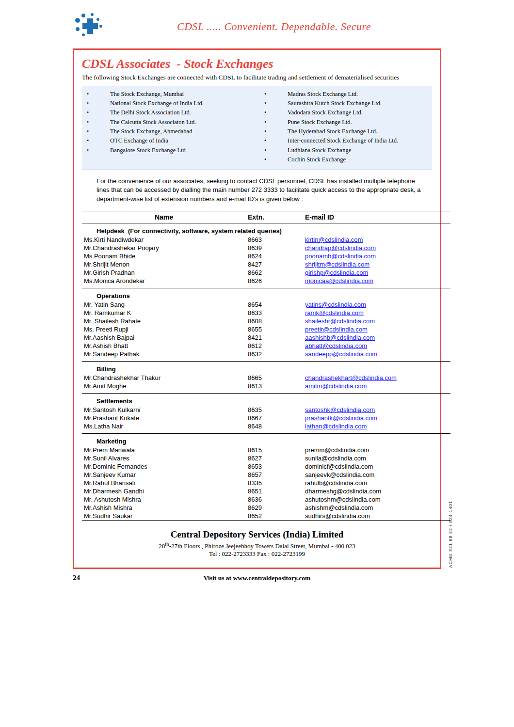CDSL ..... Convenient. Dependable. Secure
CDSL Associates - Stock Exchanges
The following Stock Exchanges are connected with CDSL to facilitate trading and settlement of dematerialised securities
The Stock Exchange, Mumbai
National Stock Exchange of India Ltd.
The Delhi Stock Association Ltd.
The Calcutta Stock Associaton Ltd.
The Stock Exchange, Ahmedabad
OTC Exchange of India
Bangalore Stock Exchange Ltd
Madras Stock Exchange Ltd.
Saurashtra Kutch Stock Exchange Ltd.
Vadodara Stock Exchange Ltd.
Pune Stock Exchange Ltd.
The Hyderabad Stock Exchange Ltd.
Inter-connected Stock Exchange of India Ltd.
Ludhiana Stock Exchange
Cochin Stock Exchange
For the convenience of our associates, seeking to contact CDSL personnel, CDSL has installed multiple telephone lines that can be accessed by dialling the main number 272 3333 to facilitate quick access to the appropriate desk, a department-wise list of extension numbers and e-mail ID's is given below :
| Name | Extn. | E-mail ID |
| --- | --- | --- |
| Helpdesk (For connectivity, software, system related queries) |
| Ms.Kirti Nandiwdekar | 8663 | kirtin@cdslindia.com |
| Mr.Chandrashekar Poojary | 8639 | chandrap@cdslindia.com |
| Ms.Poonam Bhide | 8624 | poonamb@cdslindia.com |
| Mr.Shrijit Menon | 8427 | shrijitm@cdslindia.com |
| Mr.Girish Pradhan | 8662 | girishp@cdslindia.com |
| Ms.Monica Arondekar | 8626 | monicaa@cdslindia.com |
| Operations |
| Mr. Yatin Sang | 8654 | yatins@cdslindia.com |
| Mr. Ramkumar K | 8633 | ramk@cdslindia.com |
| Mr. Shailesh Rahate | 8608 | shaileshr@cdslindia.com |
| Ms. Preeti Rupji | 8655 | preetir@cdslindia.com |
| Mr.Aashish Bajpai | 8421 | aashishb@cdslindia.com |
| Mr.Ashish Bhatt | 8612 | abhatt@cdslindia.com |
| Mr.Sandeep Pathak | 8632 | sandeepp@cdslindia.com |
| Billing |
| Mr.Chandrashekhar Thakur | 8665 | chandrashekhart@cdslindia.com |
| Mr.Amit Moghe | 8613 | amitm@cdslindia.com |
| Settlements |
| Mr.Santosh Kulkarni | 8635 | santoshk@cdslindia.com |
| Mr.Prashant Kokate | 8667 | prashantk@cdslindia.com |
| Ms.Latha Nair | 8648 | lathan@cdslindia.com |
| Marketing |
| Mr.Prem Mariwala | 8615 | premm@cdslindia.com |
| Mr.Sunil Alvares | 8627 | sunila@cdslindia.com |
| Mr.Dominic Fernandes | 8653 | dominicf@cdslindia.com |
| Mr.Sanjeev Kumar | 8657 | sanjeevk@cdslindia.com |
| Mr.Rahul Bhansali | 8335 | rahulb@cdslindia.com |
| Mr.Dharmesh Gandhi | 8651 | dharmeshg@cdslindia.com |
| Mr. Ashutosh Mishra | 8636 | ashutoshm@cdslindia.com |
| Mr.Ashish Mishra | 8629 | ashishm@cdslindia.com |
| Mr.Sudhir Saukar | 8652 | sudhirs@cdslindia.com |
Central Depository Services (India) Limited
28th-27th Floors , Phiroze Jeejeebhoy Towers Dalal Street, Mumbai - 400 023
Tel : 022-2723333 Fax : 022-2723199
ACME 821 68 52 / 834 1401
24
Visit us at www.centraldepository.com